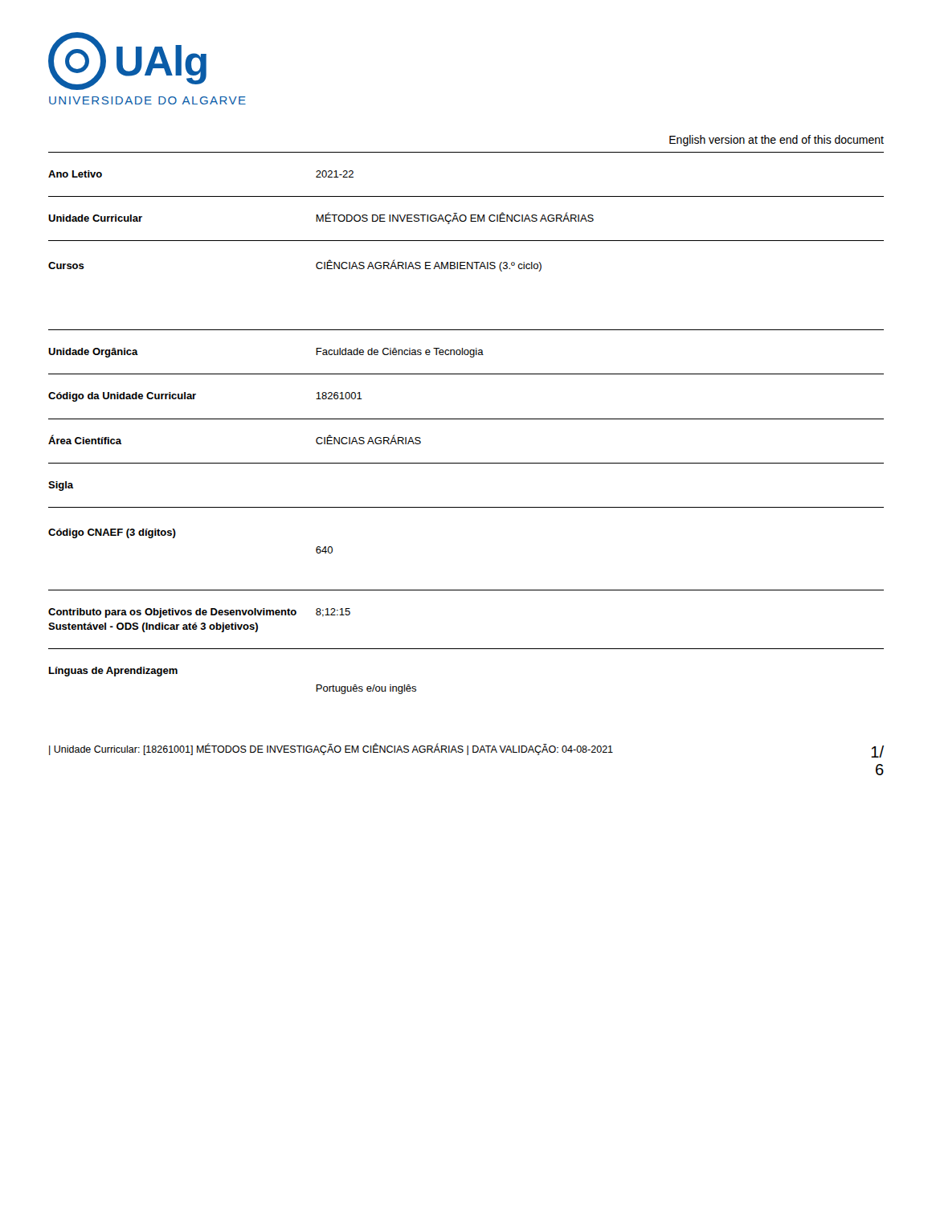UAlg
UNIVERSIDADE DO ALGARVE
English version at the end of this document
| Ano Letivo | 2021-22 |
| Unidade Curricular | MÉTODOS DE INVESTIGAÇÃO EM CIÊNCIAS AGRÁRIAS |
| Cursos | CIÊNCIAS AGRÁRIAS E AMBIENTAIS (3.º ciclo) |
| Unidade Orgânica | Faculdade de Ciências e Tecnologia |
| Código da Unidade Curricular | 18261001 |
| Área Científica | CIÊNCIAS AGRÁRIAS |
| Sigla | |
| Código CNAEF (3 dígitos) | 640 |
| Contributo para os Objetivos de Desenvolvimento Sustentável - ODS (Indicar até 3 objetivos) | 8;12:15 |
| Línguas de Aprendizagem | Português e/ou inglês |
| Unidade Curricular: [18261001] MÉTODOS DE INVESTIGAÇÃO EM CIÊNCIAS AGRÁRIAS | DATA VALIDAÇÃO: 04-08-2021
1/
6